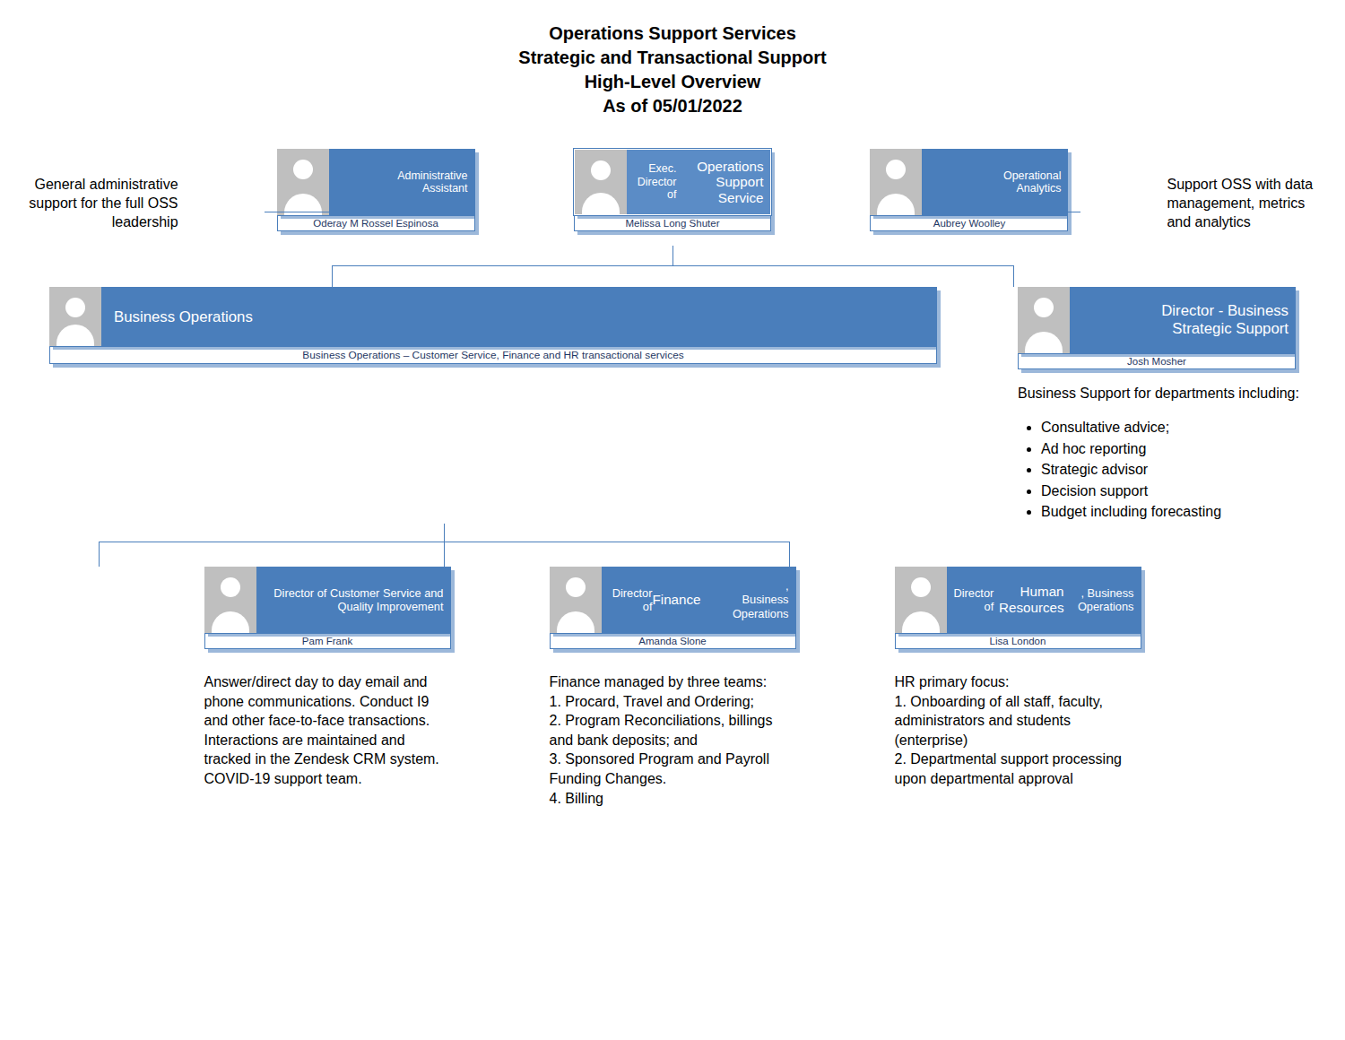Operations Support Services Strategic and Transactional Support High-Level Overview As of 05/01/2022
General administrative support for the full OSS leadership
Administrative
Assistant
Oderay M Rossel Espinosa
Exec. Director of
Operations Support Service
Melissa Long Shuter
Operational
Analytics
Aubrey Woolley
Support OSS with data management, metrics and analytics
Business Operations
Business Operations – Customer Service, Finance and HR transactional services
Director - Business
Strategic Support
Josh Mosher
Business Support for departments including:
Consultative advice;
Ad hoc reporting
Strategic advisor
Decision support
Budget including forecasting
Director of Customer Service and Quality Improvement
Pam Frank
Director of Finance,
Business Operations
Amanda Slone
Director of Human Resources, Business Operations
Lisa London
Answer/direct day to day email and phone communications. Conduct I9 and other face-to-face transactions. Interactions are maintained and tracked in the Zendesk CRM system. COVID-19 support team.
Finance managed by three teams:
1. Procard, Travel and Ordering;
2. Program Reconciliations, billings and bank deposits; and
3. Sponsored Program and Payroll Funding Changes.
4. Billing
HR primary focus:
1. Onboarding of all staff, faculty, administrators and students (enterprise)
2. Departmental support processing upon departmental approval